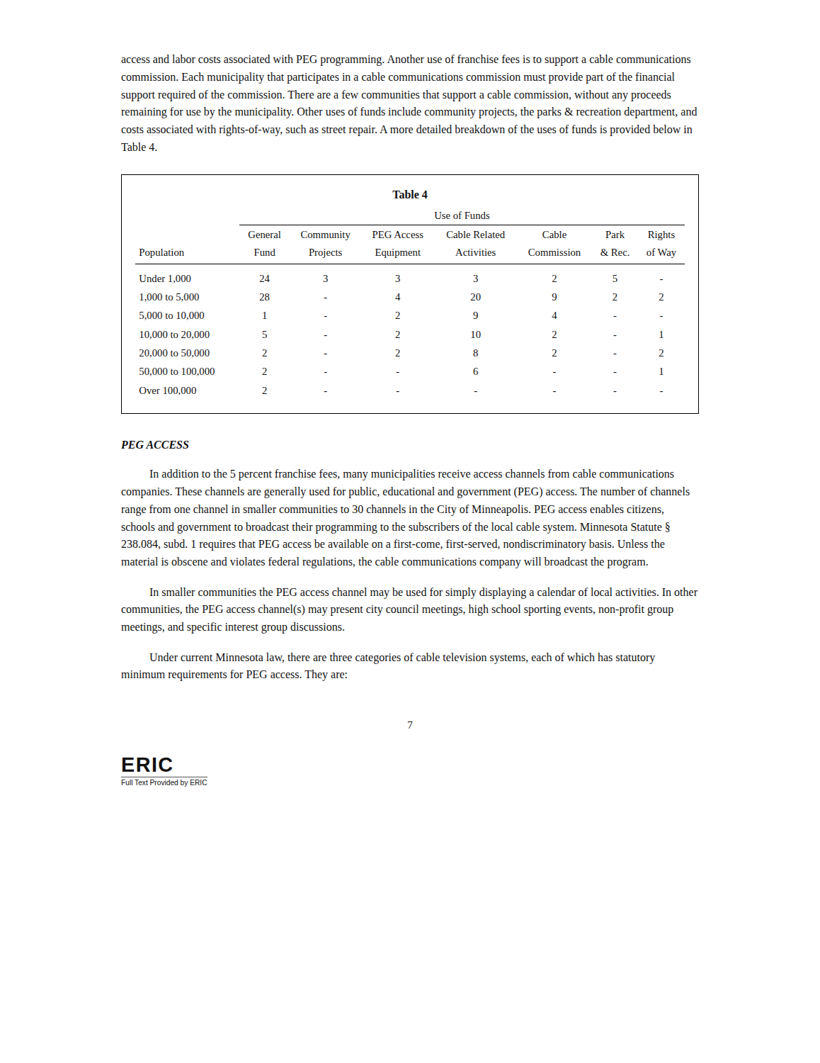access and labor costs associated with PEG programming. Another use of franchise fees is to support a cable communications commission. Each municipality that participates in a cable communications commission must provide part of the financial support required of the commission. There are a few communities that support a cable commission, without any proceeds remaining for use by the municipality. Other uses of funds include community projects, the parks & recreation department, and costs associated with rights-of-way, such as street repair. A more detailed breakdown of the uses of funds is provided below in Table 4.
Table 4
| | Use of Funds |
| --- | --- |
| | General | Community | PEG Access | Cable Related | Cable | Park | Rights |
| Population | Fund | Projects | Equipment | Activities | Commission | & Rec. | of Way |
| Under 1,000 | 24 | 3 | 3 | 3 | 2 | 5 | - |
| 1,000 to 5,000 | 28 | - | 4 | 20 | 9 | 2 | 2 |
| 5,000 to 10,000 | 1 | - | 2 | 9 | 4 | - | - |
| 10,000 to 20,000 | 5 | - | 2 | 10 | 2 | - | 1 |
| 20,000 to 50,000 | 2 | - | 2 | 8 | 2 | - | 2 |
| 50,000 to 100,000 | 2 | - | - | 6 | - | - | 1 |
| Over 100,000 | 2 | - | - | - | - | - | - |
PEG ACCESS
In addition to the 5 percent franchise fees, many municipalities receive access channels from cable communications companies. These channels are generally used for public, educational and government (PEG) access. The number of channels range from one channel in smaller communities to 30 channels in the City of Minneapolis. PEG access enables citizens, schools and government to broadcast their programming to the subscribers of the local cable system. Minnesota Statute § 238.084, subd. 1 requires that PEG access be available on a first-come, first-served, nondiscriminatory basis. Unless the material is obscene and violates federal regulations, the cable communications company will broadcast the program.
In smaller communities the PEG access channel may be used for simply displaying a calendar of local activities. In other communities, the PEG access channel(s) may present city council meetings, high school sporting events, non-profit group meetings, and specific interest group discussions.
Under current Minnesota law, there are three categories of cable television systems, each of which has statutory minimum requirements for PEG access. They are:
7
ERIC
Full Text Provided by ERIC